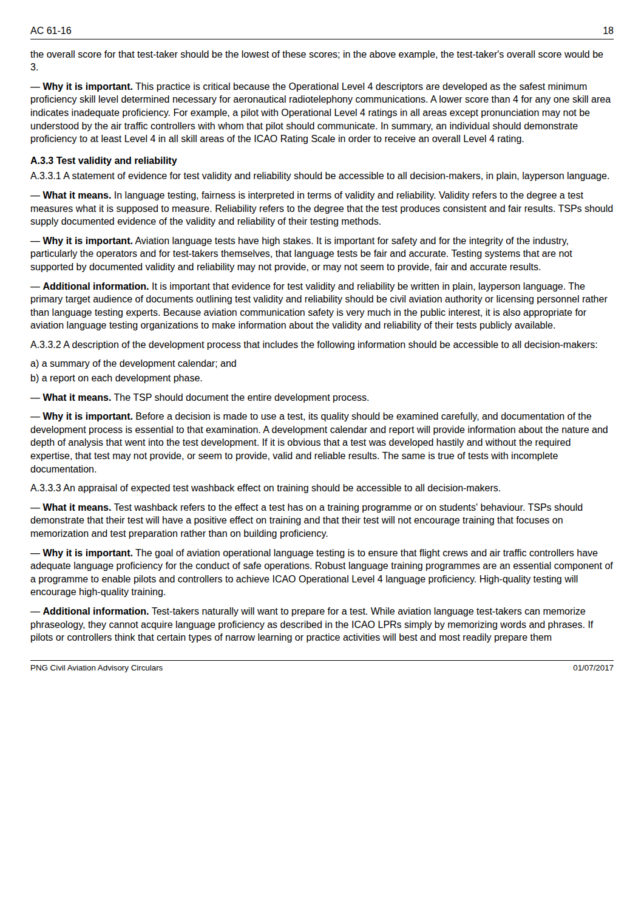AC 61-16 18
the overall score for that test-taker should be the lowest of these scores; in the above example, the test-taker's overall score would be 3.
— Why it is important. This practice is critical because the Operational Level 4 descriptors are developed as the safest minimum proficiency skill level determined necessary for aeronautical radiotelephony communications. A lower score than 4 for any one skill area indicates inadequate proficiency. For example, a pilot with Operational Level 4 ratings in all areas except pronunciation may not be understood by the air traffic controllers with whom that pilot should communicate. In summary, an individual should demonstrate proficiency to at least Level 4 in all skill areas of the ICAO Rating Scale in order to receive an overall Level 4 rating.
A.3.3 Test validity and reliability
A.3.3.1 A statement of evidence for test validity and reliability should be accessible to all decision-makers, in plain, layperson language.
— What it means. In language testing, fairness is interpreted in terms of validity and reliability. Validity refers to the degree a test measures what it is supposed to measure. Reliability refers to the degree that the test produces consistent and fair results. TSPs should supply documented evidence of the validity and reliability of their testing methods.
— Why it is important. Aviation language tests have high stakes. It is important for safety and for the integrity of the industry, particularly the operators and for test-takers themselves, that language tests be fair and accurate. Testing systems that are not supported by documented validity and reliability may not provide, or may not seem to provide, fair and accurate results.
— Additional information. It is important that evidence for test validity and reliability be written in plain, layperson language. The primary target audience of documents outlining test validity and reliability should be civil aviation authority or licensing personnel rather than language testing experts. Because aviation communication safety is very much in the public interest, it is also appropriate for aviation language testing organizations to make information about the validity and reliability of their tests publicly available.
A.3.3.2 A description of the development process that includes the following information should be accessible to all decision-makers:
a) a summary of the development calendar; and
b) a report on each development phase.
— What it means. The TSP should document the entire development process.
— Why it is important. Before a decision is made to use a test, its quality should be examined carefully, and documentation of the development process is essential to that examination. A development calendar and report will provide information about the nature and depth of analysis that went into the test development. If it is obvious that a test was developed hastily and without the required expertise, that test may not provide, or seem to provide, valid and reliable results. The same is true of tests with incomplete documentation.
A.3.3.3 An appraisal of expected test washback effect on training should be accessible to all decision-makers.
— What it means. Test washback refers to the effect a test has on a training programme or on students' behaviour. TSPs should demonstrate that their test will have a positive effect on training and that their test will not encourage training that focuses on memorization and test preparation rather than on building proficiency.
— Why it is important. The goal of aviation operational language testing is to ensure that flight crews and air traffic controllers have adequate language proficiency for the conduct of safe operations. Robust language training programmes are an essential component of a programme to enable pilots and controllers to achieve ICAO Operational Level 4 language proficiency. High-quality testing will encourage high-quality training.
— Additional information. Test-takers naturally will want to prepare for a test. While aviation language test-takers can memorize phraseology, they cannot acquire language proficiency as described in the ICAO LPRs simply by memorizing words and phrases. If pilots or controllers think that certain types of narrow learning or practice activities will best and most readily prepare them
PNG Civil Aviation Advisory Circulars 01/07/2017